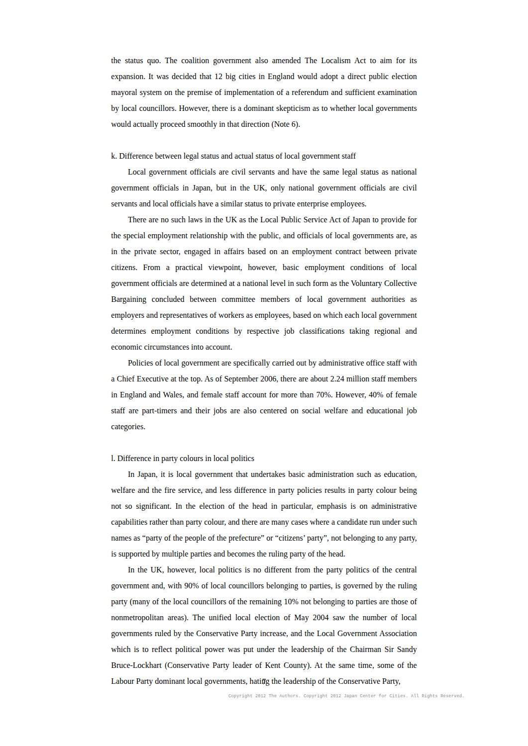the status quo. The coalition government also amended The Localism Act to aim for its expansion. It was decided that 12 big cities in England would adopt a direct public election mayoral system on the premise of implementation of a referendum and sufficient examination by local councillors. However, there is a dominant skepticism as to whether local governments would actually proceed smoothly in that direction (Note 6).
k. Difference between legal status and actual status of local government staff
Local government officials are civil servants and have the same legal status as national government officials in Japan, but in the UK, only national government officials are civil servants and local officials have a similar status to private enterprise employees.
There are no such laws in the UK as the Local Public Service Act of Japan to provide for the special employment relationship with the public, and officials of local governments are, as in the private sector, engaged in affairs based on an employment contract between private citizens. From a practical viewpoint, however, basic employment conditions of local government officials are determined at a national level in such form as the Voluntary Collective Bargaining concluded between committee members of local government authorities as employers and representatives of workers as employees, based on which each local government determines employment conditions by respective job classifications taking regional and economic circumstances into account.
Policies of local government are specifically carried out by administrative office staff with a Chief Executive at the top. As of September 2006, there are about 2.24 million staff members in England and Wales, and female staff account for more than 70%. However, 40% of female staff are part-timers and their jobs are also centered on social welfare and educational job categories.
l. Difference in party colours in local politics
In Japan, it is local government that undertakes basic administration such as education, welfare and the fire service, and less difference in party policies results in party colour being not so significant. In the election of the head in particular, emphasis is on administrative capabilities rather than party colour, and there are many cases where a candidate run under such names as “party of the people of the prefecture” or “citizens’ party”, not belonging to any party, is supported by multiple parties and becomes the ruling party of the head.
In the UK, however, local politics is no different from the party politics of the central government and, with 90% of local councillors belonging to parties, is governed by the ruling party (many of the local councillors of the remaining 10% not belonging to parties are those of nonmetropolitan areas). The unified local election of May 2004 saw the number of local governments ruled by the Conservative Party increase, and the Local Government Association which is to reflect political power was put under the leadership of the Chairman Sir Sandy Bruce-Lockhart (Conservative Party leader of Kent County). At the same time, some of the Labour Party dominant local governments, hating the leadership of the Conservative Party,
7
Copyright 2012 The Authors. Copyright 2012 Japan Center for Cities. All Rights Reserved.